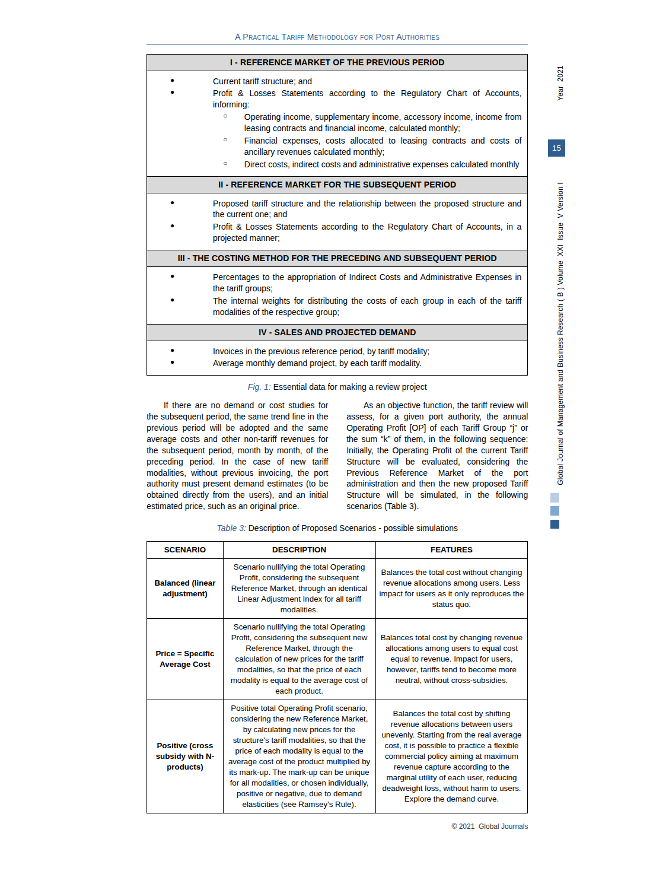A Practical Tariff Methodology for Port Authorities
Year 2021
15
Global Journal of Management and Business Research ( B ) Volume XXI Issue V Version I
I - REFERENCE MARKET OF THE PREVIOUS PERIOD
Current tariff structure; and
Profit & Losses Statements according to the Regulatory Chart of Accounts, informing:
Operating income, supplementary income, accessory income, income from leasing contracts and financial income, calculated monthly;
Financial expenses, costs allocated to leasing contracts and costs of ancillary revenues calculated monthly;
Direct costs, indirect costs and administrative expenses calculated monthly
II - REFERENCE MARKET FOR THE SUBSEQUENT PERIOD
Proposed tariff structure and the relationship between the proposed structure and the current one; and
Profit & Losses Statements according to the Regulatory Chart of Accounts, in a projected manner;
III - THE COSTING METHOD FOR THE PRECEDING AND SUBSEQUENT PERIOD
Percentages to the appropriation of Indirect Costs and Administrative Expenses in the tariff groups;
The internal weights for distributing the costs of each group in each of the tariff modalities of the respective group;
IV - SALES AND PROJECTED DEMAND
Invoices in the previous reference period, by tariff modality;
Average monthly demand project, by each tariff modality.
Fig. 1: Essential data for making a review project
If there are no demand or cost studies for the subsequent period, the same trend line in the previous period will be adopted and the same average costs and other non-tariff revenues for the subsequent period, month by month, of the preceding period. In the case of new tariff modalities, without previous invoicing, the port authority must present demand estimates (to be obtained directly from the users), and an initial estimated price, such as an original price.
As an objective function, the tariff review will assess, for a given port authority, the annual Operating Profit [OP] of each Tariff Group “j” or the sum “k” of them, in the following sequence: Initially, the Operating Profit of the current Tariff Structure will be evaluated, considering the Previous Reference Market of the port administration and then the new proposed Tariff Structure will be simulated, in the following scenarios (Table 3).
Table 3: Description of Proposed Scenarios - possible simulations
| SCENARIO | DESCRIPTION | FEATURES |
| --- | --- | --- |
| Balanced (linear adjustment) | Scenario nullifying the total Operating Profit, considering the subsequent Reference Market, through an identical Linear Adjustment Index for all tariff modalities. | Balances the total cost without changing revenue allocations among users. Less impact for users as it only reproduces the status quo. |
| Price = Specific Average Cost | Scenario nullifying the total Operating Profit, considering the subsequent new Reference Market, through the calculation of new prices for the tariff modalities, so that the price of each modality is equal to the average cost of each product. | Balances total cost by changing revenue allocations among users to equal cost equal to revenue. Impact for users, however, tariffs tend to become more neutral, without cross-subsidies. |
| Positive (cross subsidy with N-products) | Positive total Operating Profit scenario, considering the new Reference Market, by calculating new prices for the structure's tariff modalities, so that the price of each modality is equal to the average cost of the product multiplied by its mark-up. The mark-up can be unique for all modalities, or chosen individually, positive or negative, due to demand elasticities (see Ramsey's Rule). | Balances the total cost by shifting revenue allocations between users unevenly. Starting from the real average cost, it is possible to practice a flexible commercial policy aiming at maximum revenue capture according to the marginal utility of each user, reducing deadweight loss, without harm to users. Explore the demand curve. |
© 2021 Global Journals